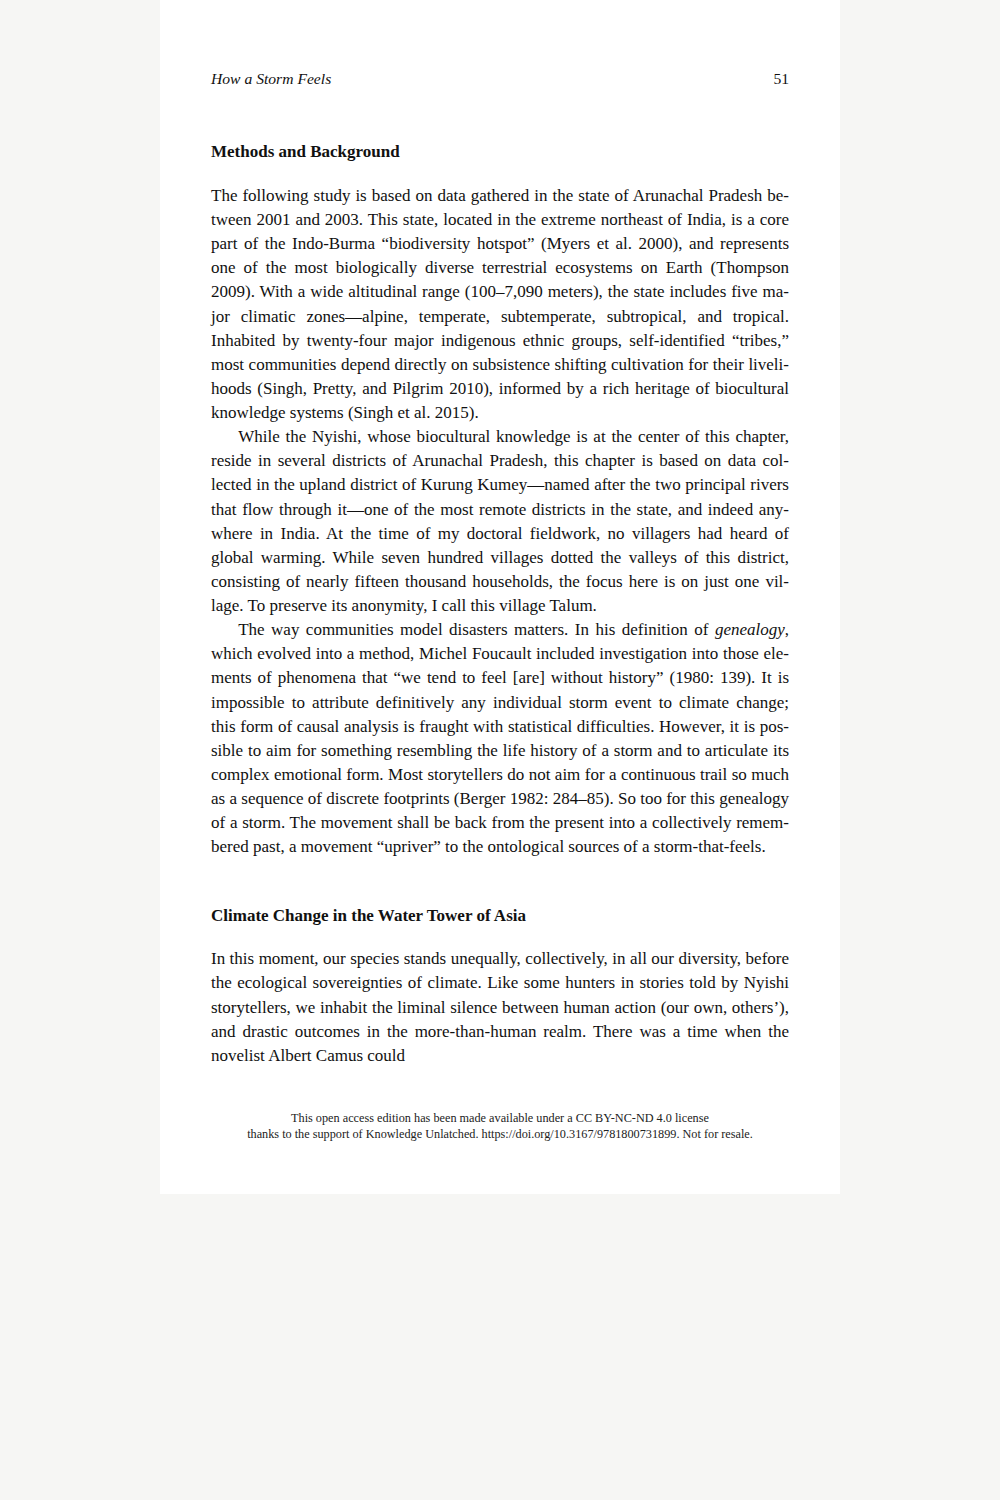How a Storm Feels 51
Methods and Background
The following study is based on data gathered in the state of Arunachal Pradesh between 2001 and 2003. This state, located in the extreme northeast of India, is a core part of the Indo-Burma “biodiversity hotspot” (Myers et al. 2000), and represents one of the most biologically diverse terrestrial ecosystems on Earth (Thompson 2009). With a wide altitudinal range (100–7,090 meters), the state includes five major climatic zones—alpine, temperate, subtemperate, subtropical, and tropical. Inhabited by twenty-four major indigenous ethnic groups, self-identified “tribes,” most communities depend directly on subsistence shifting cultivation for their livelihoods (Singh, Pretty, and Pilgrim 2010), informed by a rich heritage of biocultural knowledge systems (Singh et al. 2015).
While the Nyishi, whose biocultural knowledge is at the center of this chapter, reside in several districts of Arunachal Pradesh, this chapter is based on data collected in the upland district of Kurung Kumey—named after the two principal rivers that flow through it—one of the most remote districts in the state, and indeed anywhere in India. At the time of my doctoral fieldwork, no villagers had heard of global warming. While seven hundred villages dotted the valleys of this district, consisting of nearly fifteen thousand households, the focus here is on just one village. To preserve its anonymity, I call this village Talum.
The way communities model disasters matters. In his definition of genealogy, which evolved into a method, Michel Foucault included investigation into those elements of phenomena that “we tend to feel [are] without history” (1980: 139). It is impossible to attribute definitively any individual storm event to climate change; this form of causal analysis is fraught with statistical difficulties. However, it is possible to aim for something resembling the life history of a storm and to articulate its complex emotional form. Most storytellers do not aim for a continuous trail so much as a sequence of discrete footprints (Berger 1982: 284–85). So too for this genealogy of a storm. The movement shall be back from the present into a collectively remembered past, a movement “upriver” to the ontological sources of a storm-that-feels.
Climate Change in the Water Tower of Asia
In this moment, our species stands unequally, collectively, in all our diversity, before the ecological sovereignties of climate. Like some hunters in stories told by Nyishi storytellers, we inhabit the liminal silence between human action (our own, others’), and drastic outcomes in the more-than-human realm. There was a time when the novelist Albert Camus could
This open access edition has been made available under a CC BY-NC-ND 4.0 license
thanks to the support of Knowledge Unlatched. https://doi.org/10.3167/9781800731899. Not for resale.